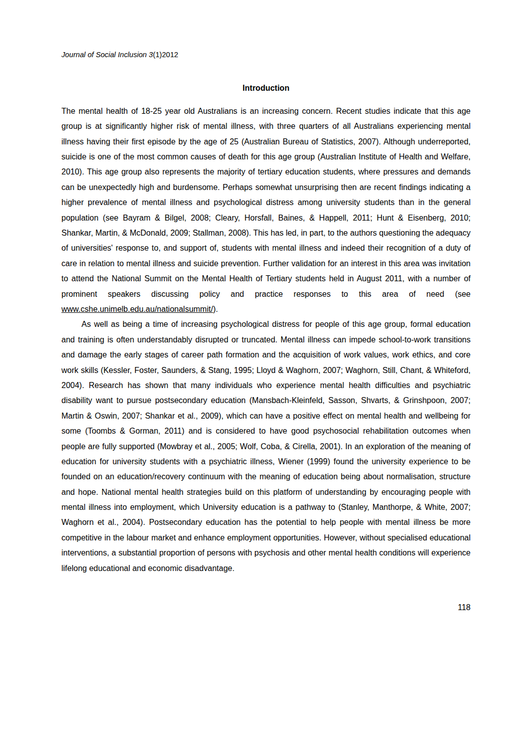Journal of Social Inclusion 3(1)2012
Introduction
The mental health of 18-25 year old Australians is an increasing concern. Recent studies indicate that this age group is at significantly higher risk of mental illness, with three quarters of all Australians experiencing mental illness having their first episode by the age of 25 (Australian Bureau of Statistics, 2007). Although underreported, suicide is one of the most common causes of death for this age group (Australian Institute of Health and Welfare, 2010). This age group also represents the majority of tertiary education students, where pressures and demands can be unexpectedly high and burdensome. Perhaps somewhat unsurprising then are recent findings indicating a higher prevalence of mental illness and psychological distress among university students than in the general population (see Bayram & Bilgel, 2008; Cleary, Horsfall, Baines, & Happell, 2011; Hunt & Eisenberg, 2010; Shankar, Martin, & McDonald, 2009; Stallman, 2008). This has led, in part, to the authors questioning the adequacy of universities' response to, and support of, students with mental illness and indeed their recognition of a duty of care in relation to mental illness and suicide prevention. Further validation for an interest in this area was invitation to attend the National Summit on the Mental Health of Tertiary students held in August 2011, with a number of prominent speakers discussing policy and practice responses to this area of need (see www.cshe.unimelb.edu.au/nationalsummit/).
As well as being a time of increasing psychological distress for people of this age group, formal education and training is often understandably disrupted or truncated. Mental illness can impede school-to-work transitions and damage the early stages of career path formation and the acquisition of work values, work ethics, and core work skills (Kessler, Foster, Saunders, & Stang, 1995; Lloyd & Waghorn, 2007; Waghorn, Still, Chant, & Whiteford, 2004). Research has shown that many individuals who experience mental health difficulties and psychiatric disability want to pursue postsecondary education (Mansbach-Kleinfeld, Sasson, Shvarts, & Grinshpoon, 2007; Martin & Oswin, 2007; Shankar et al., 2009), which can have a positive effect on mental health and wellbeing for some (Toombs & Gorman, 2011) and is considered to have good psychosocial rehabilitation outcomes when people are fully supported (Mowbray et al., 2005; Wolf, Coba, & Cirella, 2001). In an exploration of the meaning of education for university students with a psychiatric illness, Wiener (1999) found the university experience to be founded on an education/recovery continuum with the meaning of education being about normalisation, structure and hope. National mental health strategies build on this platform of understanding by encouraging people with mental illness into employment, which University education is a pathway to (Stanley, Manthorpe, & White, 2007; Waghorn et al., 2004). Postsecondary education has the potential to help people with mental illness be more competitive in the labour market and enhance employment opportunities. However, without specialised educational interventions, a substantial proportion of persons with psychosis and other mental health conditions will experience lifelong educational and economic disadvantage.
118